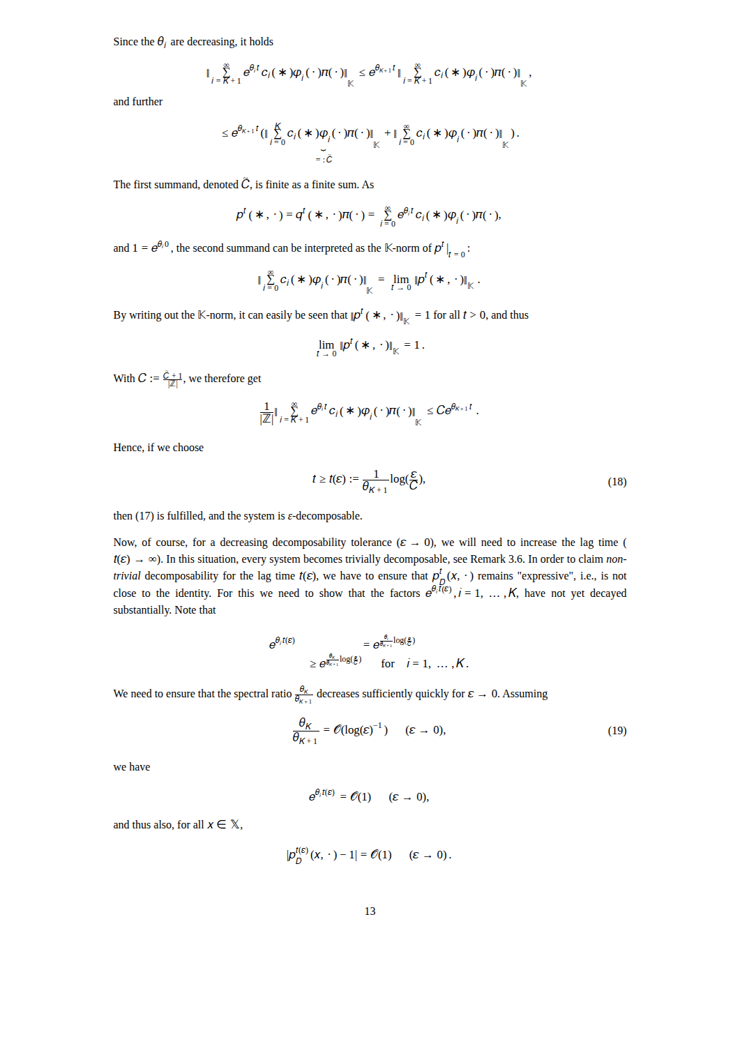Since the θi are decreasing, it holds
‖ ∑i=K+1∞ eθit ci(∗) φi(·) π(·) ‖ 𝕂 ≤ eθK+1t ‖ ∑i=K+1∞ ci(∗) φi(·) π(·) ‖ 𝕂 ,
and further
≤ eθK+1t ( ‖ ∑i=0K ci(∗) φi(·) π(·) ‖ 𝕂 ⏟ =:C~ + ‖ ∑i=0∞ ci(∗) φi(·) π(·) ‖ 𝕂 ) .
The first summand, denoted C~, is finite as a finite sum. As
pt(∗,·) = qt(∗,·)π(·) = ∑i=0∞ eθit ci(∗) φi(·) π(·) ,
and 1=eθi0, the second summand can be interpreted as the 𝕂-norm of pt|t=0:
‖ ∑i=0∞ ci(∗) φi(·) π(·) ‖ 𝕂 = limt→0 ‖pt(∗,·)‖ 𝕂 .
By writing out the 𝕂-norm, it can easily be seen that ‖pt(∗,·)‖𝕂=1 for all t>0, and thus
limt→0 ‖pt(∗,·)‖ 𝕂 =1.
With C:=C~+1|ℤ|, we therefore get
1|ℤ| ‖ ∑i=K+1∞ eθit ci(∗) φi(·) π(·) ‖ 𝕂 ≤ C eθK+1t .
Hence, if we choose
t≥t(ε):= 1θK+1 log (εC) ,
(18)
then (17) is fulfilled, and the system is ε-decomposable.
Now, of course, for a decreasing decomposability tolerance (ε→0), we will need to increase the lag time (t(ε)→∞). In this situation, every system becomes trivially decomposable, see Remark 3.6. In order to claim non-trivial decomposability for the lag time t(ε), we have to ensure that pDt(x,·) remains "expressive", i.e., is not close to the identity. For this we need to show that the factors eθit(ε),i=1,…,K, have not yet decayed substantially. Note that
eθit(ε) =eθiθK+1log(εC) ≥eθKθK+1log(εC) for i=1,…,K.
We need to ensure that the spectral ratio θKθK+1 decreases sufficiently quickly for ε→0. Assuming
θKθK+1 = 𝒪 (log(ε)−1) (ε→0) ,
(19)
we have
eθit(ε) = 𝒪(1) (ε→0) ,
and thus also, for all x∈𝕏,
| pDt(ε) (x,·)−1 | = 𝒪(1) (ε→0) .
13